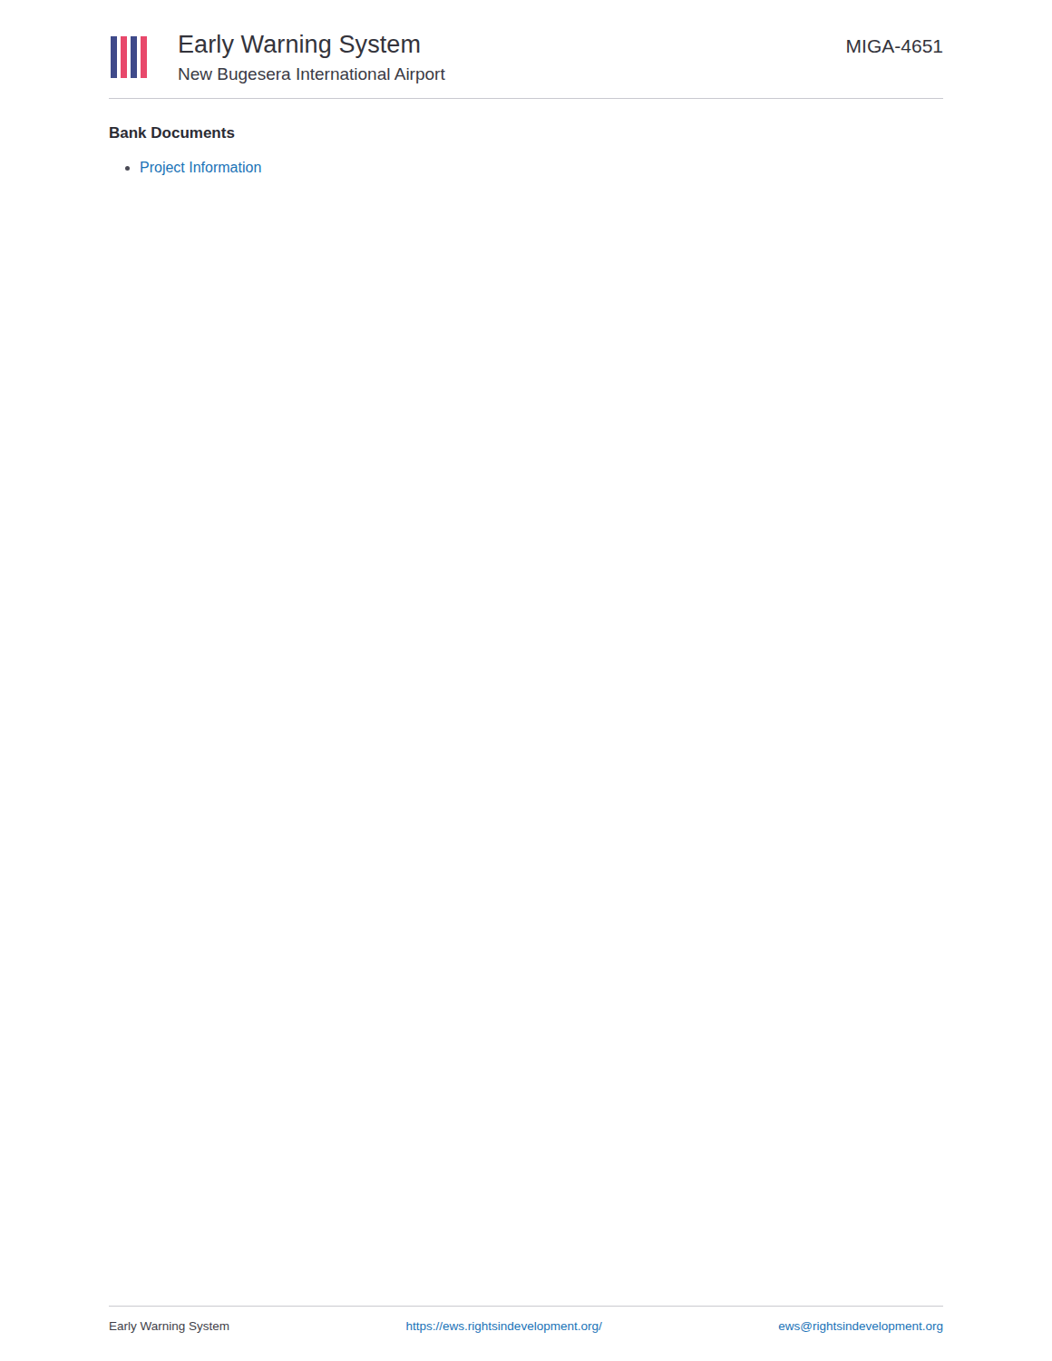Early Warning System
New Bugesera International Airport
MIGA-4651
Bank Documents
Project Information
Early Warning System
https://ews.rightsindevelopment.org/
ews@rightsindevelopment.org